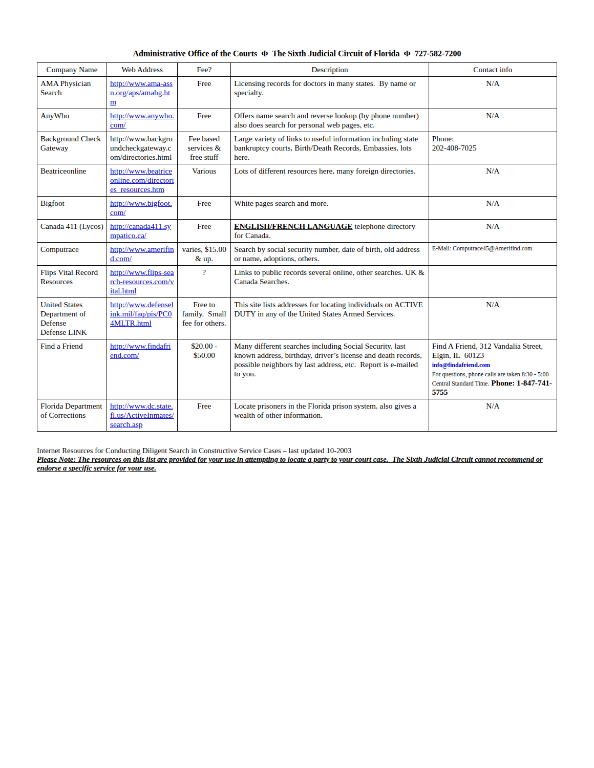Administrative Office of the Courts Φ The Sixth Judicial Circuit of Florida Φ 727-582-7200
| Company Name | Web Address | Fee? | Description | Contact info |
| --- | --- | --- | --- | --- |
| AMA Physician Search | http://www.ama-assn.org/aps/amahg.htm | Free | Licensing records for doctors in many states. By name or specialty. | N/A |
| AnyWho | http://www.anywho.com/ | Free | Offers name search and reverse lookup (by phone number) also does search for personal web pages, etc. | N/A |
| Background Check Gateway | http://www.backgroundcheckgateway.com/directories.html | Fee based services & free stuff | Large variety of links to useful information including state bankruptcy courts, Birth/Death Records, Embassies, lots here. | Phone: 202-408-7025 |
| Beatriceonline | http://www.beatriceonline.com/directories_resources.htm | Various | Lots of different resources here, many foreign directories. | N/A |
| Bigfoot | http://www.bigfoot.com/ | Free | White pages search and more. | N/A |
| Canada 411 (Lycos) | http://canada411.sympatico.ca/ | Free | ENGLISH/FRENCH LANGUAGE telephone directory for Canada. | N/A |
| Computrace | http://www.amerifind.com/ | varies, $15.00 & up. | Search by social security number, date of birth, old address or name, adoptions, others. | E-Mail: Computrace45@Amerifind.com |
| Flips Vital Record Resources | http://www.flips-search-resources.com/vital.html | ? | Links to public records several online, other searches. UK & Canada Searches. | |
| United States Department of Defense Defense LINK | http://www.defenselink.mil/faq/pis/PC04MLTR.html | Free to family. Small fee for others. | This site lists addresses for locating individuals on ACTIVE DUTY in any of the United States Armed Services. | N/A |
| Find a Friend | http://www.findafriend.com/ | $20.00 - $50.00 | Many different searches including Social Security, last known address, birthday, driver’s license and death records, possible neighbors by last address, etc. Report is e-mailed to you. | Find A Friend, 312 Vandalia Street, Elgin, IL 60123 info@findafriend.com For questions, phone calls are taken 8:30 - 5:00 Central Standard Time. Phone: 1-847-741-5755 |
| Florida Department of Corrections | http://www.dc.state.fl.us/ActiveInmates/search.asp | Free | Locate prisoners in the Florida prison system, also gives a wealth of other information. | N/A |
Internet Resources for Conducting Diligent Search in Constructive Service Cases – last updated 10-2003
Please Note: The resources on this list are provided for your use in attempting to locate a party to your court case. The Sixth Judicial Circuit cannot recommend or endorse a specific service for your use.